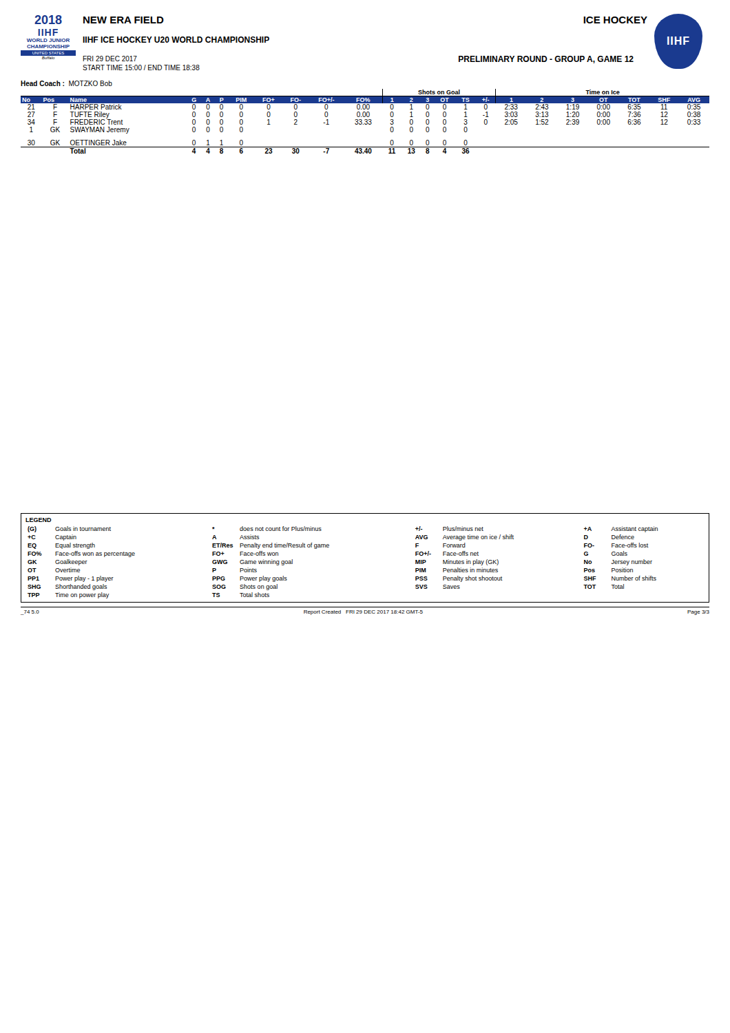2018
IIHF
WORLD JUNIOR
CHAMPIONSHIP
UNITED STATES
Buffalo
NEW ERA FIELD ICE HOCKEY
IIHF ICE HOCKEY U20 WORLD CHAMPIONSHIP
FRI 29 DEC 2017
START TIME 15:00 / END TIME 18:38
PRELIMINARY ROUND - GROUP A, GAME 12
IIHF
Head Coach : MOTZKO Bob
| | Shots on Goal | Time on Ice |
| No | Pos | Name | G | A | P | PIM | FO+ | FO- | FO+/- | FO% | 1 | 2 | 3 | OT | TS | +/- | 1 | 2 | 3 | OT | TOT | SHF | AVG |
| 21 | F | HARPER Patrick | 0 | 0 | 0 | 0 | 0 | 0 | 0 | 0.00 | 0 | 1 | 0 | 0 | 1 | 0 | 2:33 | 2:43 | 1:19 | 0:00 | 6:35 | 11 | 0:35 |
| 27 | F | TUFTE Riley | 0 | 0 | 0 | 0 | 0 | 0 | 0 | 0.00 | 0 | 1 | 0 | 0 | 1 | -1 | 3:03 | 3:13 | 1:20 | 0:00 | 7:36 | 12 | 0:38 |
| 34 | F | FREDERIC Trent | 0 | 0 | 0 | 0 | 1 | 2 | -1 | 33.33 | 3 | 0 | 0 | 0 | 3 | 0 | 2:05 | 1:52 | 2:39 | 0:00 | 6:36 | 12 | 0:33 |
| 1 | GK | SWAYMAN Jeremy | 0 | 0 | 0 | 0 | | | | | 0 | 0 | 0 | 0 | 0 | | | | | | | | |
| 30 | GK | OETTINGER Jake | 0 | 1 | 1 | 0 | | | | | 0 | 0 | 0 | 0 | 0 | | | | | | | | |
| | | Total | 4 | 4 | 8 | 6 | 23 | 30 | -7 | 43.40 | 11 | 13 | 8 | 4 | 36 | | | | | | | | |
LEGEND
| (G) | Goals in tournament | * | does not count for Plus/minus | +/- | Plus/minus net | +A | Assistant captain |
| +C | Captain | A | Assists | AVG | Average time on ice / shift | D | Defence |
| EQ | Equal strength | ET/Res | Penalty end time/Result of game | F | Forward | FO- | Face-offs lost |
| FO% | Face-offs won as percentage | FO+ | Face-offs won | FO+/- | Face-offs net | G | Goals |
| GK | Goalkeeper | GWG | Game winning goal | MIP | Minutes in play (GK) | No | Jersey number |
| OT | Overtime | P | Points | PIM | Penalties in minutes | Pos | Position |
| PP1 | Power play - 1 player | PPG | Power play goals | PSS | Penalty shot shootout | SHF | Number of shifts |
| SHG | Shorthanded goals | SOG | Shots on goal | SVS | Saves | TOT | Total |
| TPP | Time on power play | TS | Total shots | | | | |
_74 5.0
Report Created FRI 29 DEC 2017 18:42 GMT-5
Page 3/3